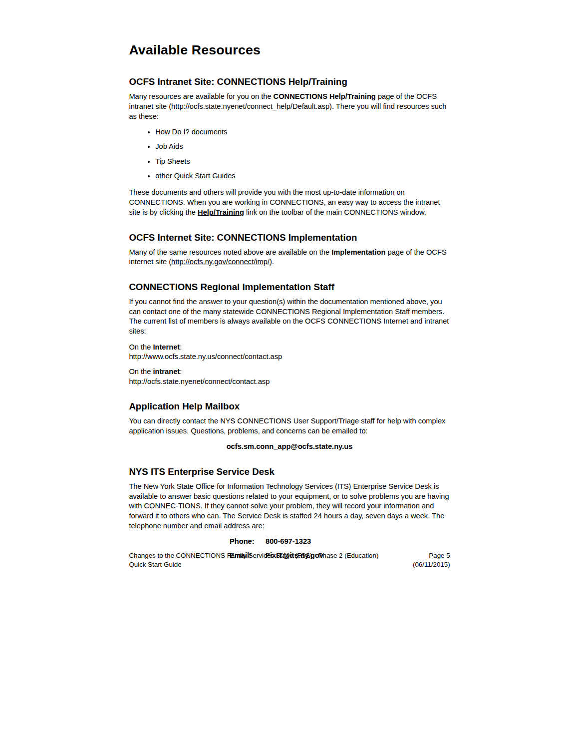Available Resources
OCFS Intranet Site: CONNECTIONS Help/Training
Many resources are available for you on the CONNECTIONS Help/Training page of the OCFS intranet site (http://ocfs.state.nyenet/connect_help/Default.asp). There you will find resources such as these:
How Do I? documents
Job Aids
Tip Sheets
other Quick Start Guides
These documents and others will provide you with the most up-to-date information on CONNECTIONS. When you are working in CONNECTIONS, an easy way to access the intranet site is by clicking the Help/Training link on the toolbar of the main CONNECTIONS window.
OCFS Internet Site: CONNECTIONS Implementation
Many of the same resources noted above are available on the Implementation page of the OCFS internet site (http://ocfs.ny.gov/connect/imp/).
CONNECTIONS Regional Implementation Staff
If you cannot find the answer to your question(s) within the documentation mentioned above, you can contact one of the many statewide CONNECTIONS Regional Implementation Staff members. The current list of members is always available on the OCFS CONNECTIONS Internet and intranet sites:
On the Internet:
http://www.ocfs.state.ny.us/connect/contact.asp
On the intranet:
http://ocfs.state.nyenet/connect/contact.asp
Application Help Mailbox
You can directly contact the NYS CONNECTIONS User Support/Triage staff for help with complex application issues. Questions, problems, and concerns can be emailed to:
ocfs.sm.conn_app@ocfs.state.ny.us
NYS ITS Enterprise Service Desk
The New York State Office for Information Technology Services (ITS) Enterprise Service Desk is available to answer basic questions related to your equipment, or to solve problems you are having with CONNEC-TIONS. If they cannot solve your problem, they will record your information and forward it to others who can. The Service Desk is staffed 24 hours a day, seven days a week. The telephone number and email address are:
Phone: 800-697-1323
Email: FixIT@its.ny.gov
Changes to the CONNECTIONS Family Services Stage (FSS) - Phase 2 (Education)
Quick Start Guide
Page 5
(06/11/2015)